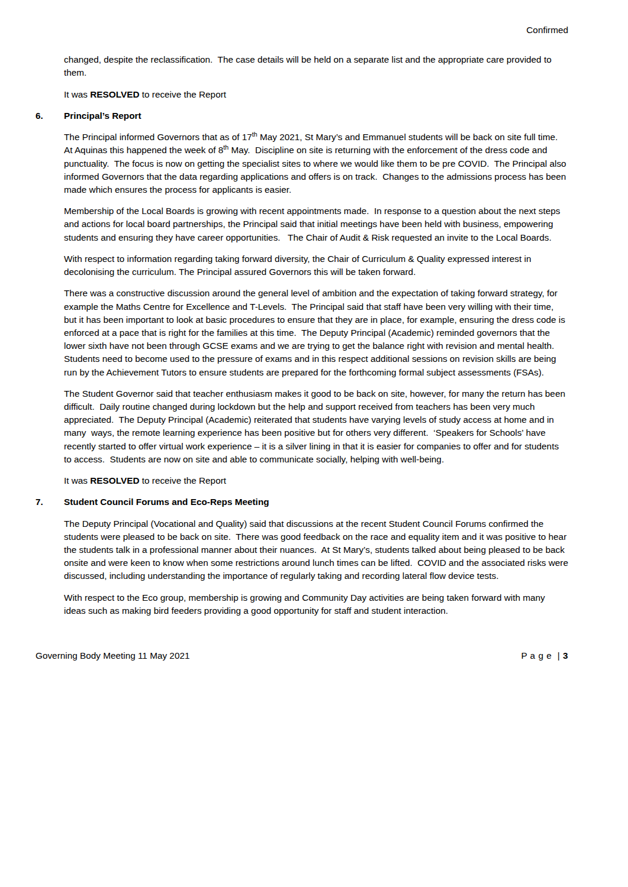Confirmed
changed, despite the reclassification. The case details will be held on a separate list and the appropriate care provided to them.
It was RESOLVED to receive the Report
6.
Principal’s Report
The Principal informed Governors that as of 17th May 2021, St Mary’s and Emmanuel students will be back on site full time. At Aquinas this happened the week of 8th May. Discipline on site is returning with the enforcement of the dress code and punctuality. The focus is now on getting the specialist sites to where we would like them to be pre COVID. The Principal also informed Governors that the data regarding applications and offers is on track. Changes to the admissions process has been made which ensures the process for applicants is easier.
Membership of the Local Boards is growing with recent appointments made. In response to a question about the next steps and actions for local board partnerships, the Principal said that initial meetings have been held with business, empowering students and ensuring they have career opportunities. The Chair of Audit & Risk requested an invite to the Local Boards.
With respect to information regarding taking forward diversity, the Chair of Curriculum & Quality expressed interest in decolonising the curriculum. The Principal assured Governors this will be taken forward.
There was a constructive discussion around the general level of ambition and the expectation of taking forward strategy, for example the Maths Centre for Excellence and T-Levels. The Principal said that staff have been very willing with their time, but it has been important to look at basic procedures to ensure that they are in place, for example, ensuring the dress code is enforced at a pace that is right for the families at this time. The Deputy Principal (Academic) reminded governors that the lower sixth have not been through GCSE exams and we are trying to get the balance right with revision and mental health. Students need to become used to the pressure of exams and in this respect additional sessions on revision skills are being run by the Achievement Tutors to ensure students are prepared for the forthcoming formal subject assessments (FSAs).
The Student Governor said that teacher enthusiasm makes it good to be back on site, however, for many the return has been difficult. Daily routine changed during lockdown but the help and support received from teachers has been very much appreciated. The Deputy Principal (Academic) reiterated that students have varying levels of study access at home and in many ways, the remote learning experience has been positive but for others very different. ‘Speakers for Schools’ have recently started to offer virtual work experience – it is a silver lining in that it is easier for companies to offer and for students to access. Students are now on site and able to communicate socially, helping with well-being.
It was RESOLVED to receive the Report
7.
Student Council Forums and Eco-Reps Meeting
The Deputy Principal (Vocational and Quality) said that discussions at the recent Student Council Forums confirmed the students were pleased to be back on site. There was good feedback on the race and equality item and it was positive to hear the students talk in a professional manner about their nuances. At St Mary’s, students talked about being pleased to be back onsite and were keen to know when some restrictions around lunch times can be lifted. COVID and the associated risks were discussed, including understanding the importance of regularly taking and recording lateral flow device tests.
With respect to the Eco group, membership is growing and Community Day activities are being taken forward with many ideas such as making bird feeders providing a good opportunity for staff and student interaction.
Governing Body Meeting 11 May 2021
P a g e | 3